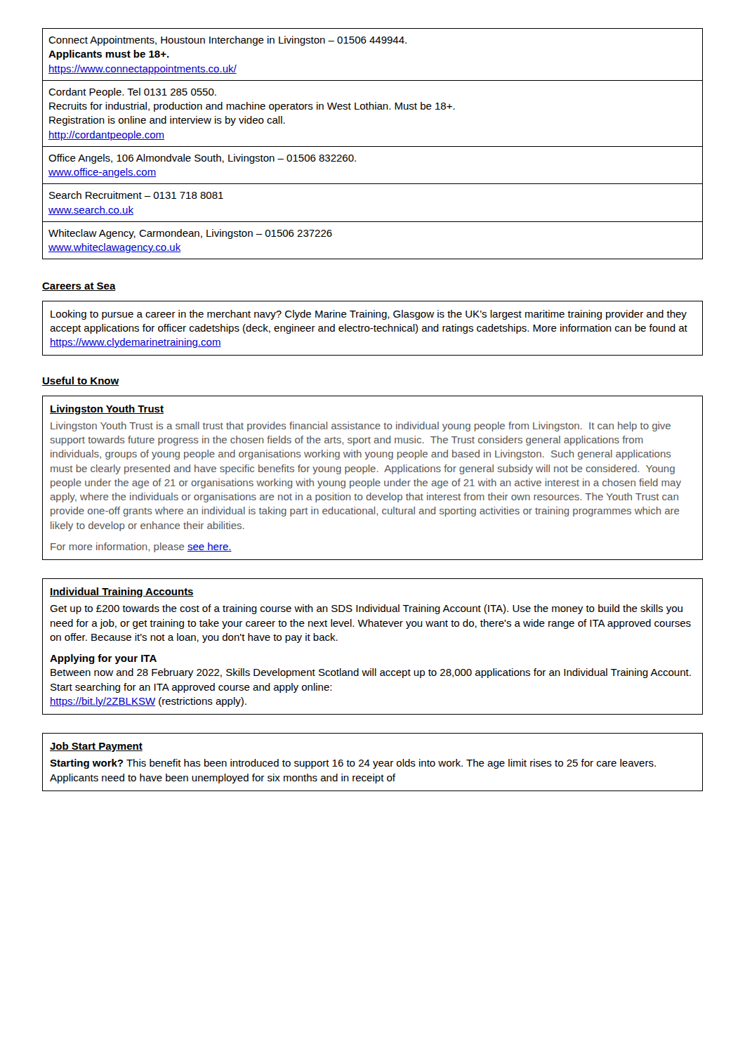| Connect Appointments, Houstoun Interchange in Livingston – 01506 449944. Applicants must be 18+. https://www.connectappointments.co.uk/ |
| Cordant People. Tel 0131 285 0550. Recruits for industrial, production and machine operators in West Lothian. Must be 18+. Registration is online and interview is by video call. http://cordantpeople.com |
| Office Angels, 106 Almondvale South, Livingston – 01506 832260. www.office-angels.com |
| Search Recruitment – 0131 718 8081 www.search.co.uk |
| Whiteclaw Agency, Carmondean, Livingston – 01506 237226 www.whiteclawagency.co.uk |
Careers at Sea
Looking to pursue a career in the merchant navy? Clyde Marine Training, Glasgow is the UK’s largest maritime training provider and they accept applications for officer cadetships (deck, engineer and electro-technical) and ratings cadetships. More information can be found at https://www.clydemarinetraining.com
Useful to Know
Livingston Youth Trust
Livingston Youth Trust is a small trust that provides financial assistance to individual young people from Livingston. It can help to give support towards future progress in the chosen fields of the arts, sport and music. The Trust considers general applications from individuals, groups of young people and organisations working with young people and based in Livingston. Such general applications must be clearly presented and have specific benefits for young people. Applications for general subsidy will not be considered. Young people under the age of 21 or organisations working with young people under the age of 21 with an active interest in a chosen field may apply, where the individuals or organisations are not in a position to develop that interest from their own resources. The Youth Trust can provide one-off grants where an individual is taking part in educational, cultural and sporting activities or training programmes which are likely to develop or enhance their abilities.
For more information, please see here.
Individual Training Accounts
Get up to £200 towards the cost of a training course with an SDS Individual Training Account (ITA). Use the money to build the skills you need for a job, or get training to take your career to the next level. Whatever you want to do, there's a wide range of ITA approved courses on offer. Because it's not a loan, you don't have to pay it back.
Applying for your ITA
Between now and 28 February 2022, Skills Development Scotland will accept up to 28,000 applications for an Individual Training Account.
Start searching for an ITA approved course and apply online:
https://bit.ly/2ZBLKSW (restrictions apply).
Job Start Payment
Starting work? This benefit has been introduced to support 16 to 24 year olds into work. The age limit rises to 25 for care leavers. Applicants need to have been unemployed for six months and in receipt of